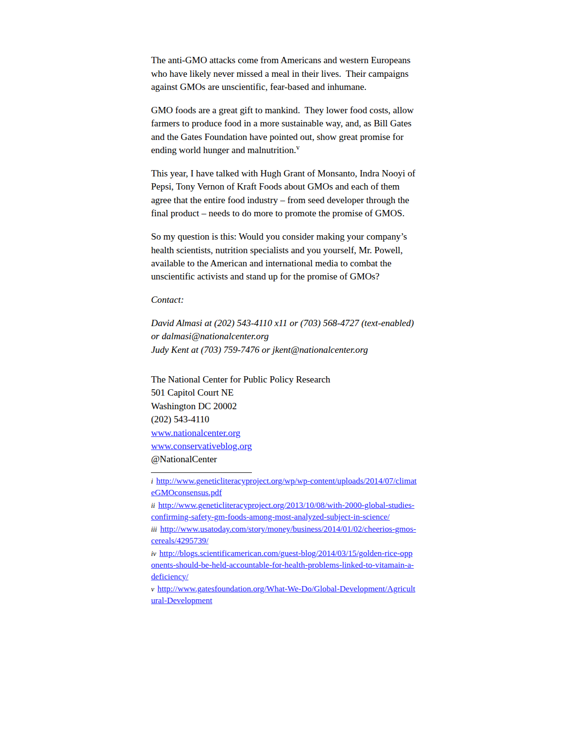The anti-GMO attacks come from Americans and western Europeans who have likely never missed a meal in their lives. Their campaigns against GMOs are unscientific, fear-based and inhumane.
GMO foods are a great gift to mankind. They lower food costs, allow farmers to produce food in a more sustainable way, and, as Bill Gates and the Gates Foundation have pointed out, show great promise for ending world hunger and malnutrition.v
This year, I have talked with Hugh Grant of Monsanto, Indra Nooyi of Pepsi, Tony Vernon of Kraft Foods about GMOs and each of them agree that the entire food industry – from seed developer through the final product – needs to do more to promote the promise of GMOS.
So my question is this: Would you consider making your company’s health scientists, nutrition specialists and you yourself, Mr. Powell, available to the American and international media to combat the unscientific activists and stand up for the promise of GMOs?
Contact:
David Almasi at (202) 543-4110 x11 or (703) 568-4727 (text-enabled) or dalmasi@nationalcenter.org
Judy Kent at (703) 759-7476 or jkent@nationalcenter.org
The National Center for Public Policy Research
501 Capitol Court NE
Washington DC 20002
(202) 543-4110
www.nationalcenter.org
www.conservativeblog.org
@NationalCenter
i http://www.geneticliteracyproject.org/wp/wp-content/uploads/2014/07/climateGMOconsensus.pdf
ii http://www.geneticliteracyproject.org/2013/10/08/with-2000-global-studies-confirming-safety-gm-foods-among-most-analyzed-subject-in-science/
iii http://www.usatoday.com/story/money/business/2014/01/02/cheerios-gmos-cereals/4295739/
iv http://blogs.scientificamerican.com/guest-blog/2014/03/15/golden-rice-opponents-should-be-held-accountable-for-health-problems-linked-to-vitamain-a-deficiency/
v http://www.gatesfoundation.org/What-We-Do/Global-Development/Agricultural-Development